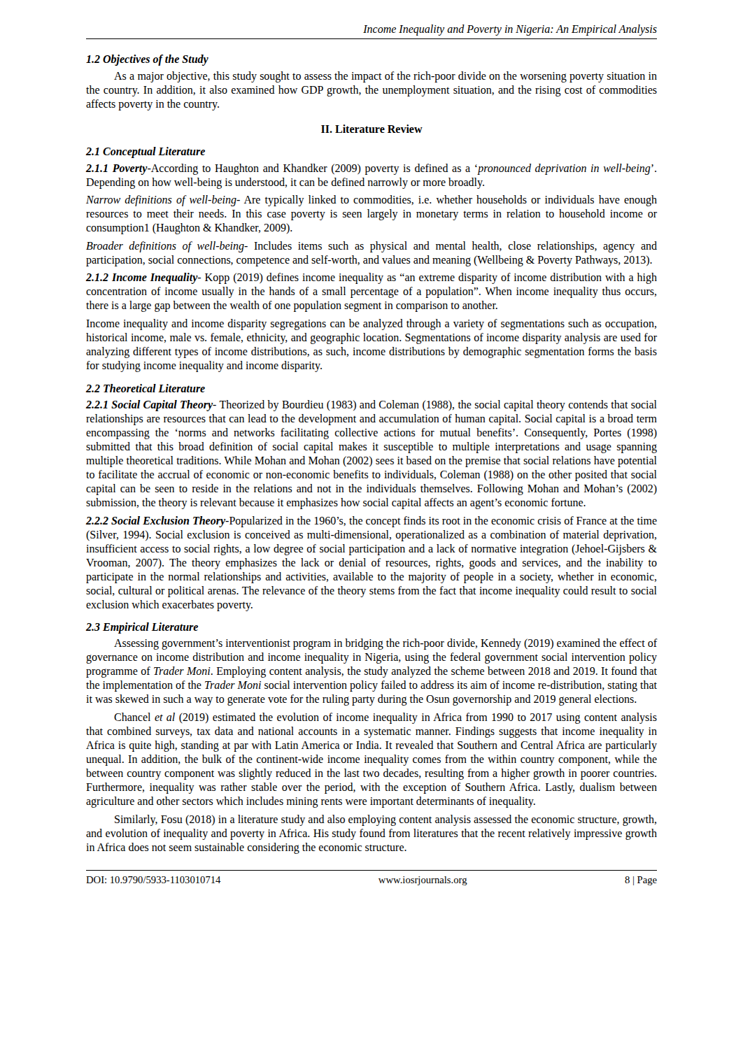Income Inequality and Poverty in Nigeria: An Empirical Analysis
1.2 Objectives of the Study
As a major objective, this study sought to assess the impact of the rich-poor divide on the worsening poverty situation in the country. In addition, it also examined how GDP growth, the unemployment situation, and the rising cost of commodities affects poverty in the country.
II. Literature Review
2.1 Conceptual Literature
2.1.1 Poverty-According to Haughton and Khandker (2009) poverty is defined as a ‘pronounced deprivation in well-being’. Depending on how well-being is understood, it can be defined narrowly or more broadly.
Narrow definitions of well-being- Are typically linked to commodities, i.e. whether households or individuals have enough resources to meet their needs. In this case poverty is seen largely in monetary terms in relation to household income or consumption1 (Haughton & Khandker, 2009).
Broader definitions of well-being- Includes items such as physical and mental health, close relationships, agency and participation, social connections, competence and self-worth, and values and meaning (Wellbeing & Poverty Pathways, 2013).
2.1.2 Income Inequality- Kopp (2019) defines income inequality as “an extreme disparity of income distribution with a high concentration of income usually in the hands of a small percentage of a population”. When income inequality thus occurs, there is a large gap between the wealth of one population segment in comparison to another.
Income inequality and income disparity segregations can be analyzed through a variety of segmentations such as occupation, historical income, male vs. female, ethnicity, and geographic location. Segmentations of income disparity analysis are used for analyzing different types of income distributions, as such, income distributions by demographic segmentation forms the basis for studying income inequality and income disparity.
2.2 Theoretical Literature
2.2.1 Social Capital Theory- Theorized by Bourdieu (1983) and Coleman (1988), the social capital theory contends that social relationships are resources that can lead to the development and accumulation of human capital. Social capital is a broad term encompassing the ‘norms and networks facilitating collective actions for mutual benefits’. Consequently, Portes (1998) submitted that this broad definition of social capital makes it susceptible to multiple interpretations and usage spanning multiple theoretical traditions. While Mohan and Mohan (2002) sees it based on the premise that social relations have potential to facilitate the accrual of economic or non-economic benefits to individuals, Coleman (1988) on the other posited that social capital can be seen to reside in the relations and not in the individuals themselves. Following Mohan and Mohan’s (2002) submission, the theory is relevant because it emphasizes how social capital affects an agent’s economic fortune.
2.2.2 Social Exclusion Theory-Popularized in the 1960’s, the concept finds its root in the economic crisis of France at the time (Silver, 1994). Social exclusion is conceived as multi-dimensional, operationalized as a combination of material deprivation, insufficient access to social rights, a low degree of social participation and a lack of normative integration (Jehoel-Gijsbers & Vrooman, 2007). The theory emphasizes the lack or denial of resources, rights, goods and services, and the inability to participate in the normal relationships and activities, available to the majority of people in a society, whether in economic, social, cultural or political arenas. The relevance of the theory stems from the fact that income inequality could result to social exclusion which exacerbates poverty.
2.3 Empirical Literature
Assessing government’s interventionist program in bridging the rich-poor divide, Kennedy (2019) examined the effect of governance on income distribution and income inequality in Nigeria, using the federal government social intervention policy programme of Trader Moni. Employing content analysis, the study analyzed the scheme between 2018 and 2019. It found that the implementation of the Trader Moni social intervention policy failed to address its aim of income re-distribution, stating that it was skewed in such a way to generate vote for the ruling party during the Osun governorship and 2019 general elections.
Chancel et al (2019) estimated the evolution of income inequality in Africa from 1990 to 2017 using content analysis that combined surveys, tax data and national accounts in a systematic manner. Findings suggests that income inequality in Africa is quite high, standing at par with Latin America or India. It revealed that Southern and Central Africa are particularly unequal. In addition, the bulk of the continent-wide income inequality comes from the within country component, while the between country component was slightly reduced in the last two decades, resulting from a higher growth in poorer countries. Furthermore, inequality was rather stable over the period, with the exception of Southern Africa. Lastly, dualism between agriculture and other sectors which includes mining rents were important determinants of inequality.
Similarly, Fosu (2018) in a literature study and also employing content analysis assessed the economic structure, growth, and evolution of inequality and poverty in Africa. His study found from literatures that the recent relatively impressive growth in Africa does not seem sustainable considering the economic structure.
DOI: 10.9790/5933-1103010714 www.iosrjournals.org 8 | Page